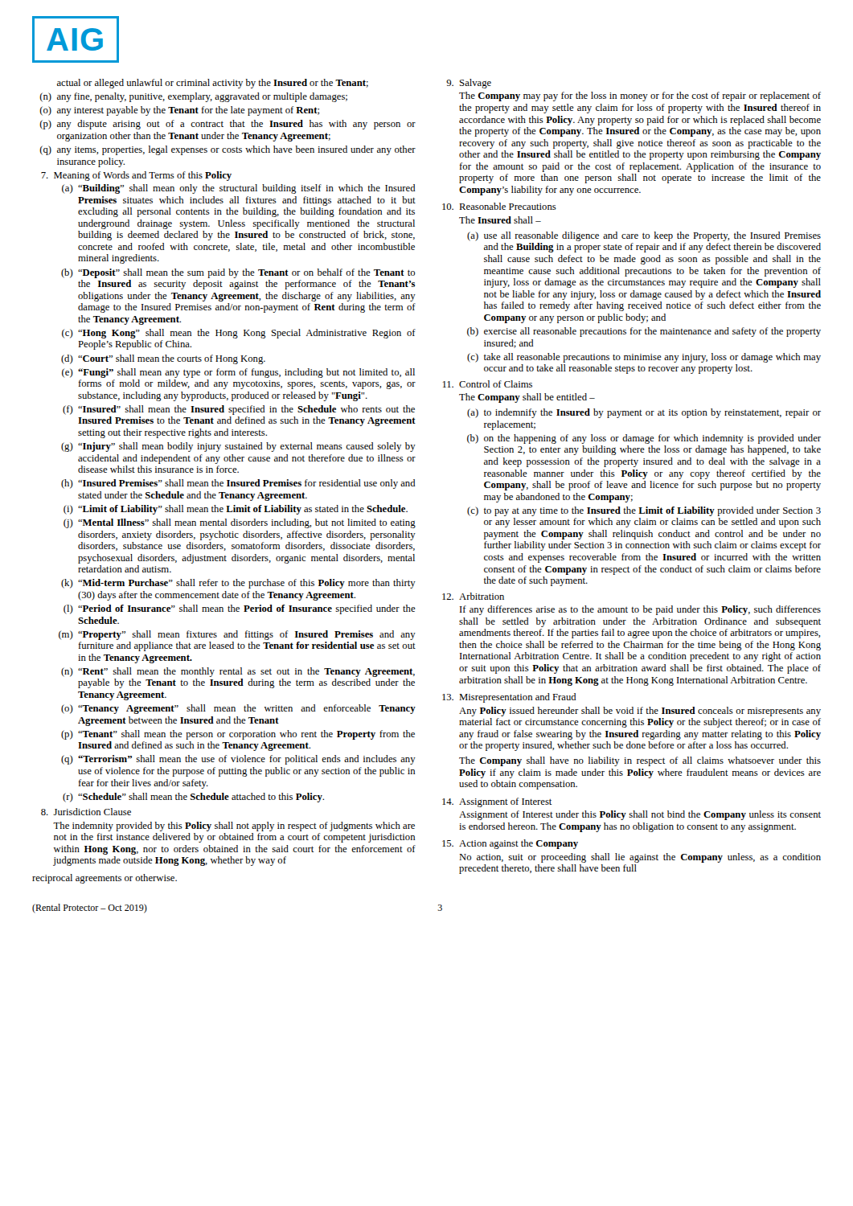AIG
actual or alleged unlawful or criminal activity by the Insured or the Tenant;
(n) any fine, penalty, punitive, exemplary, aggravated or multiple damages;
(o) any interest payable by the Tenant for the late payment of Rent;
(p) any dispute arising out of a contract that the Insured has with any person or organization other than the Tenant under the Tenancy Agreement;
(q) any items, properties, legal expenses or costs which have been insured under any other insurance policy.
7.
Meaning of Words and Terms of this Policy
(a)“Building” shall mean only the structural building itself in which the Insured Premises situates which includes all fixtures and fittings attached to it but excluding all personal contents in the building, the building foundation and its underground drainage system. Unless specifically mentioned the structural building is deemed declared by the Insured to be constructed of brick, stone, concrete and roofed with concrete, slate, tile, metal and other incombustible mineral ingredients.
(b)“Deposit” shall mean the sum paid by the Tenant or on behalf of the Tenant to the Insured as security deposit against the performance of the Tenant’s obligations under the Tenancy Agreement, the discharge of any liabilities, any damage to the Insured Premises and/or non-payment of Rent during the term of the Tenancy Agreement.
(c)“Hong Kong” shall mean the Hong Kong Special Administrative Region of People’s Republic of China.
(d)“Court” shall mean the courts of Hong Kong.
(e)“Fungi” shall mean any type or form of fungus, including but not limited to, all forms of mold or mildew, and any mycotoxins, spores, scents, vapors, gas, or substance, including any byproducts, produced or released by "Fungi".
(f)“Insured” shall mean the Insured specified in the Schedule who rents out the Insured Premises to the Tenant and defined as such in the Tenancy Agreement setting out their respective rights and interests.
(g)“Injury” shall mean bodily injury sustained by external means caused solely by accidental and independent of any other cause and not therefore due to illness or disease whilst this insurance is in force.
(h)“Insured Premises” shall mean the Insured Premises for residential use only and stated under the Schedule and the Tenancy Agreement.
(i)“Limit of Liability” shall mean the Limit of Liability as stated in the Schedule.
(j)“Mental Illness” shall mean mental disorders including, but not limited to eating disorders, anxiety disorders, psychotic disorders, affective disorders, personality disorders, substance use disorders, somatoform disorders, dissociate disorders, psychosexual disorders, adjustment disorders, organic mental disorders, mental retardation and autism.
(k)“Mid-term Purchase” shall refer to the purchase of this Policy more than thirty (30) days after the commencement date of the Tenancy Agreement.
(l)“Period of Insurance” shall mean the Period of Insurance specified under the Schedule.
(m)“Property” shall mean fixtures and fittings of Insured Premises and any furniture and appliance that are leased to the Tenant for residential use as set out in the Tenancy Agreement.
(n)“Rent” shall mean the monthly rental as set out in the Tenancy Agreement, payable by the Tenant to the Insured during the term as described under the Tenancy Agreement.
(o)“Tenancy Agreement” shall mean the written and enforceable Tenancy Agreement between the Insured and the Tenant
(p)“Tenant” shall mean the person or corporation who rent the Property from the Insured and defined as such in the Tenancy Agreement.
(q)“Terrorism” shall mean the use of violence for political ends and includes any use of violence for the purpose of putting the public or any section of the public in fear for their lives and/or safety.
(r)“Schedule” shall mean the Schedule attached to this Policy.
8.
Jurisdiction Clause
The indemnity provided by this Policy shall not apply in respect of judgments which are not in the first instance delivered by or obtained from a court of competent jurisdiction within Hong Kong, nor to orders obtained in the said court for the enforcement of judgments made outside Hong Kong, whether by way of
reciprocal agreements or otherwise.
9.
Salvage
The Company may pay for the loss in money or for the cost of repair or replacement of the property and may settle any claim for loss of property with the Insured thereof in accordance with this Policy. Any property so paid for or which is replaced shall become the property of the Company. The Insured or the Company, as the case may be, upon recovery of any such property, shall give notice thereof as soon as practicable to the other and the Insured shall be entitled to the property upon reimbursing the Company for the amount so paid or the cost of replacement. Application of the insurance to property of more than one person shall not operate to increase the limit of the Company’s liability for any one occurrence.
10.
Reasonable Precautions
The Insured shall –
(a) use all reasonable diligence and care to keep the Property, the Insured Premises and the Building in a proper state of repair and if any defect therein be discovered shall cause such defect to be made good as soon as possible and shall in the meantime cause such additional precautions to be taken for the prevention of injury, loss or damage as the circumstances may require and the Company shall not be liable for any injury, loss or damage caused by a defect which the Insured has failed to remedy after having received notice of such defect either from the Company or any person or public body; and
(b) exercise all reasonable precautions for the maintenance and safety of the property insured; and
(c) take all reasonable precautions to minimise any injury, loss or damage which may occur and to take all reasonable steps to recover any property lost.
11.
Control of Claims
The Company shall be entitled –
(a) to indemnify the Insured by payment or at its option by reinstatement, repair or replacement;
(b) on the happening of any loss or damage for which indemnity is provided under Section 2, to enter any building where the loss or damage has happened, to take and keep possession of the property insured and to deal with the salvage in a reasonable manner under this Policy or any copy thereof certified by the Company, shall be proof of leave and licence for such purpose but no property may be abandoned to the Company;
(c) to pay at any time to the Insured the Limit of Liability provided under Section 3 or any lesser amount for which any claim or claims can be settled and upon such payment the Company shall relinquish conduct and control and be under no further liability under Section 3 in connection with such claim or claims except for costs and expenses recoverable from the Insured or incurred with the written consent of the Company in respect of the conduct of such claim or claims before the date of such payment.
12.
Arbitration
If any differences arise as to the amount to be paid under this Policy, such differences shall be settled by arbitration under the Arbitration Ordinance and subsequent amendments thereof. If the parties fail to agree upon the choice of arbitrators or umpires, then the choice shall be referred to the Chairman for the time being of the Hong Kong International Arbitration Centre. It shall be a condition precedent to any right of action or suit upon this Policy that an arbitration award shall be first obtained. The place of arbitration shall be in Hong Kong at the Hong Kong International Arbitration Centre.
13.
Misrepresentation and Fraud
Any Policy issued hereunder shall be void if the Insured conceals or misrepresents any material fact or circumstance concerning this Policy or the subject thereof; or in case of any fraud or false swearing by the Insured regarding any matter relating to this Policy or the property insured, whether such be done before or after a loss has occurred.
The Company shall have no liability in respect of all claims whatsoever under this Policy if any claim is made under this Policy where fraudulent means or devices are used to obtain compensation.
14.
Assignment of Interest
Assignment of Interest under this Policy shall not bind the Company unless its consent is endorsed hereon. The Company has no obligation to consent to any assignment.
15.
Action against the Company
No action, suit or proceeding shall lie against the Company unless, as a condition precedent thereto, there shall have been full
(Rental Protector – Oct 2019) 3